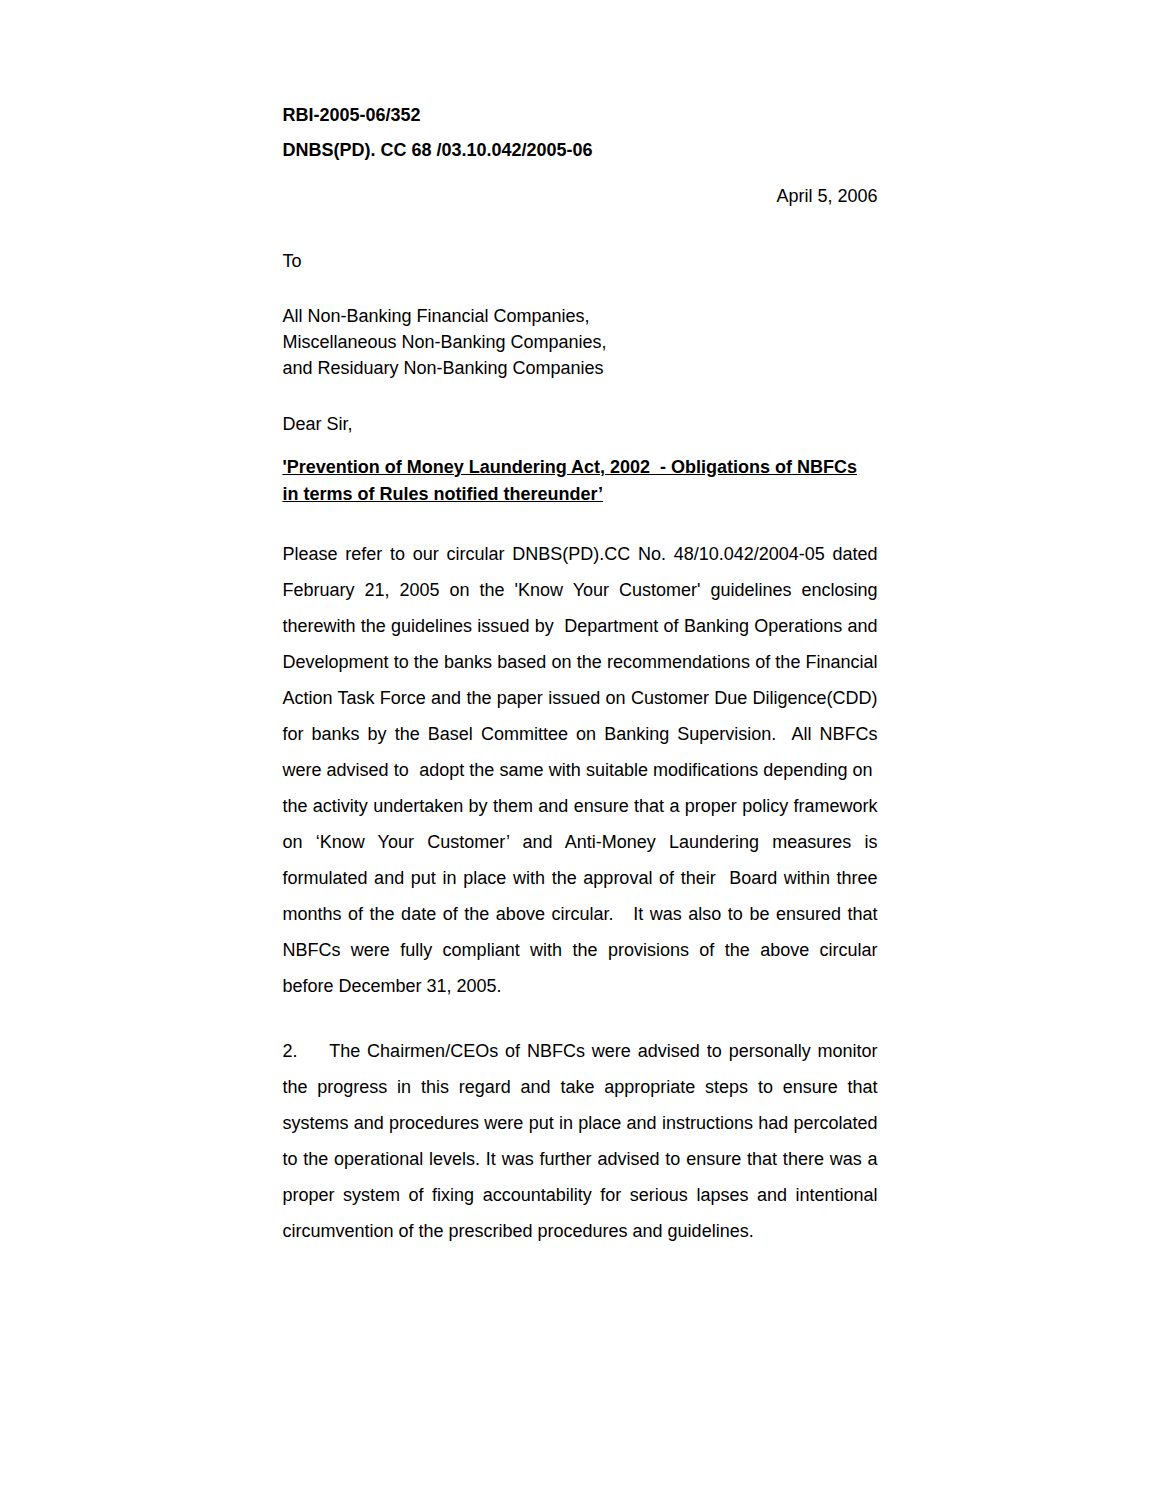RBI-2005-06/352
DNBS(PD). CC 68 /03.10.042/2005-06
April 5, 2006
To
All Non-Banking Financial Companies,
Miscellaneous Non-Banking Companies,
and Residuary Non-Banking Companies
Dear Sir,
'Prevention of Money Laundering Act, 2002 - Obligations of NBFCs in terms of Rules notified thereunder’
Please refer to our circular DNBS(PD).CC No. 48/10.042/2004-05 dated February 21, 2005 on the 'Know Your Customer' guidelines enclosing therewith the guidelines issued by Department of Banking Operations and Development to the banks based on the recommendations of the Financial Action Task Force and the paper issued on Customer Due Diligence(CDD) for banks by the Basel Committee on Banking Supervision. All NBFCs were advised to adopt the same with suitable modifications depending on the activity undertaken by them and ensure that a proper policy framework on ‘Know Your Customer’ and Anti-Money Laundering measures is formulated and put in place with the approval of their Board within three months of the date of the above circular. It was also to be ensured that NBFCs were fully compliant with the provisions of the above circular before December 31, 2005.
2. The Chairmen/CEOs of NBFCs were advised to personally monitor the progress in this regard and take appropriate steps to ensure that systems and procedures were put in place and instructions had percolated to the operational levels. It was further advised to ensure that there was a proper system of fixing accountability for serious lapses and intentional circumvention of the prescribed procedures and guidelines.